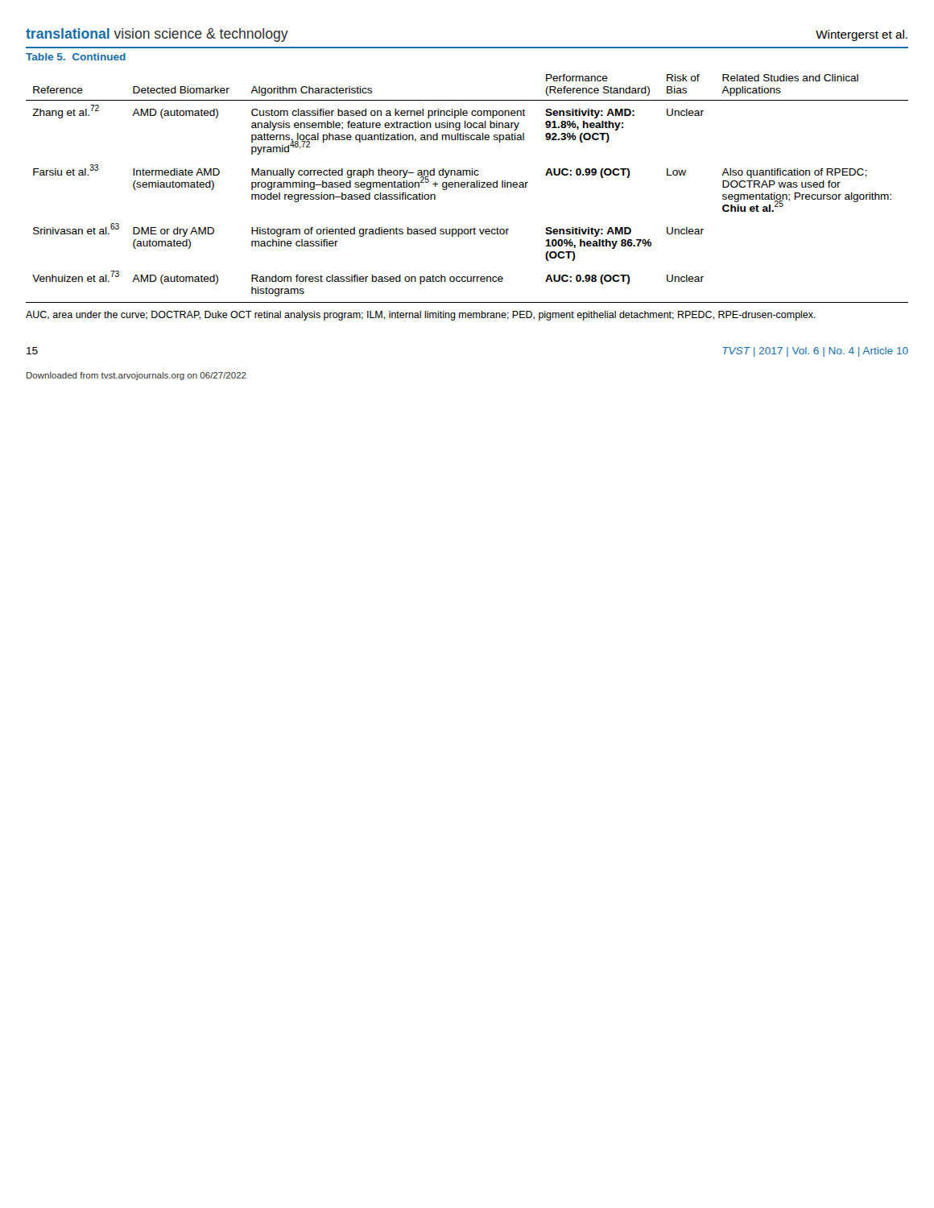translational vision science & technology
Wintergerst et al.
Table 5. Continued
| Reference | Detected Biomarker | Algorithm Characteristics | Performance (Reference Standard) | Risk of Bias | Related Studies and Clinical Applications |
| --- | --- | --- | --- | --- | --- |
| Zhang et al. 72 | AMD (automated) | Custom classifier based on a kernel principle component analysis ensemble; feature extraction using local binary patterns, local phase quantization, and multiscale spatial pyramid 48,72 | Sensitivity: AMD: 91.8%, healthy: 92.3% (OCT) | Unclear | |
| Farsiu et al. 33 | Intermediate AMD (semiautomated) | Manually corrected graph theory– and dynamic programming–based segmentation 25 + generalized linear model regression–based classification | AUC: 0.99 (OCT) | Low | Also quantification of RPEDC; DOCTRAP was used for segmentation; Precursor algorithm: Chiu et al. 25 |
| Srinivasan et al. 63 | DME or dry AMD (automated) | Histogram of oriented gradients based support vector machine classifier | Sensitivity: AMD 100%, healthy 86.7% (OCT) | Unclear | |
| Venhuizen et al. 73 | AMD (automated) | Random forest classifier based on patch occurrence histograms | AUC: 0.98 (OCT) | Unclear | |
AUC, area under the curve; DOCTRAP, Duke OCT retinal analysis program; ILM, internal limiting membrane; PED, pigment epithelial detachment; RPEDC, RPE-drusen-complex.
15
TVST | 2017 | Vol. 6 | No. 4 | Article 10
Downloaded from tvst.arvojournals.org on 06/27/2022